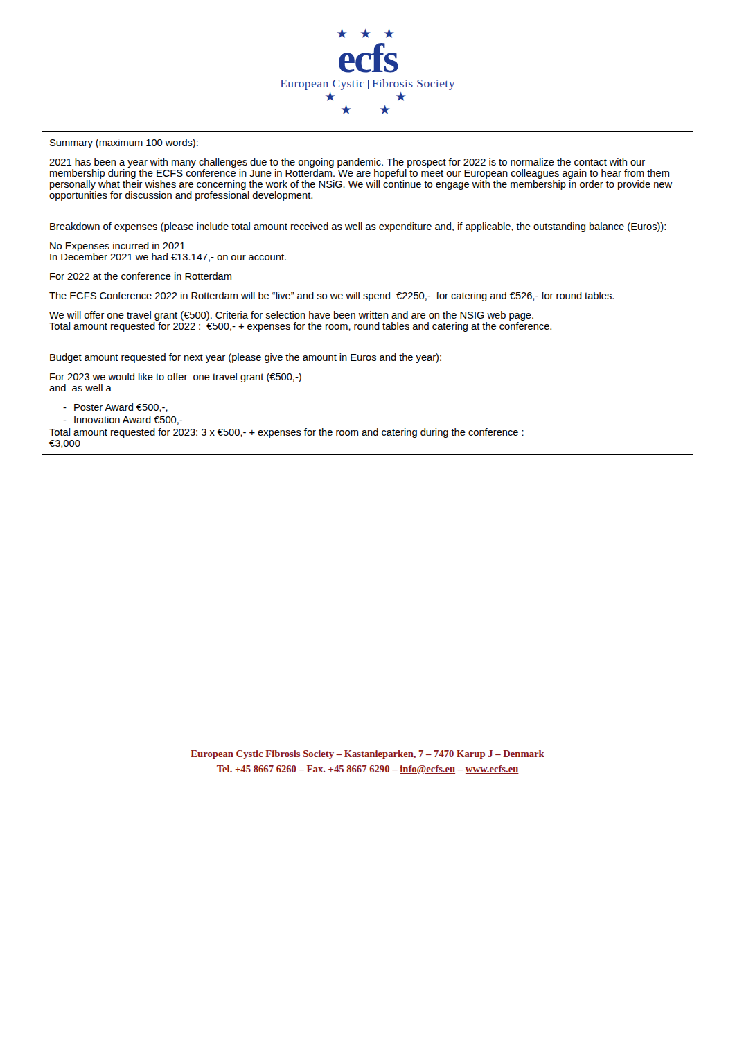★ ★ ★
ecfs
European Cystic Fibrosis Society
★ ★
★ ★
| Summary (maximum 100 words): 2021 has been a year with many challenges due to the ongoing pandemic. The prospect for 2022 is to normalize the contact with our membership during the ECFS conference in June in Rotterdam. We are hopeful to meet our European colleagues again to hear from them personally what their wishes are concerning the work of the NSiG. We will continue to engage with the membership in order to provide new opportunities for discussion and professional development. |
| Breakdown of expenses (please include total amount received as well as expenditure and, if applicable, the outstanding balance (Euros)): No Expenses incurred in 2021 In December 2021 we had €13.147,- on our account. For 2022 at the conference in Rotterdam The ECFS Conference 2022 in Rotterdam will be “live” and so we will spend €2250,- for catering and €526,- for round tables. We will offer one travel grant (€500). Criteria for selection have been written and are on the NSIG web page. Total amount requested for 2022 : €500,- + expenses for the room, round tables and catering at the conference. |
| Budget amount requested for next year (please give the amount in Euros and the year): For 2023 we would like to offer one travel grant (€500,-) and as well a Poster Award €500,-, Innovation Award €500,- Total amount requested for 2023: 3 x €500,- + expenses for the room and catering during the conference : €3,000 |
European Cystic Fibrosis Society – Kastanieparken, 7 – 7470 Karup J – Denmark
Tel. +45 8667 6260 – Fax. +45 8667 6290 – info@ecfs.eu – www.ecfs.eu